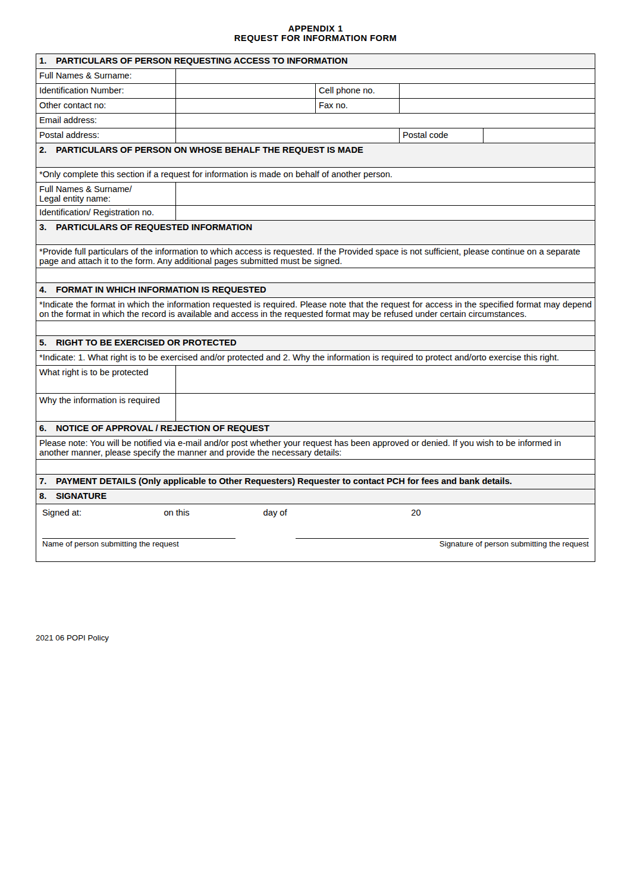APPENDIX 1
REQUEST FOR INFORMATION FORM
| 1. PARTICULARS OF PERSON REQUESTING ACCESS TO INFORMATION |
| Full Names & Surname: | |
| Identification Number: | | Cell phone no. | |
| Other contact no: | | Fax no. | |
| Email address: | |
| Postal address: | | Postal code | |
| 2. PARTICULARS OF PERSON ON WHOSE BEHALF THE REQUEST IS MADE |
| *Only complete this section if a request for information is made on behalf of another person. |
| Full Names & Surname/ Legal entity name: | |
| Identification/ Registration no. | |
| 3. PARTICULARS OF REQUESTED INFORMATION |
| *Provide full particulars of the information to which access is requested. If the Provided space is not sufficient, please continue on a separate page and attach it to the form. Any additional pages submitted must be signed. |
| 4. FORMAT IN WHICH INFORMATION IS REQUESTED |
| *Indicate the format in which the information requested is required. Please note that the request for access in the specified format may depend on the format in which the record is available and access in the requested format may be refused under certain circumstances. |
| 5. RIGHT TO BE EXERCISED OR PROTECTED |
| *Indicate: 1. What right is to be exercised and/or protected and 2. Why the information is required to protect and/orto exercise this right. |
| What right is to be protected | |
| Why the information is required | |
| 6. NOTICE OF APPROVAL / REJECTION OF REQUEST |
| Please note: You will be notified via e-mail and/or post whether your request has been approved or denied. If you wish to be informed in another manner, please specify the manner and provide the necessary details: |
| 7. PAYMENT DETAILS (Only applicable to Other Requesters) Requester to contact PCH for fees and bank details. |
| 8. SIGNATURE |
| / Signed at: / on this / day of / 20 / / Name of person submitting the request / Signature of person submitting the request / |
2021 06 POPI Policy